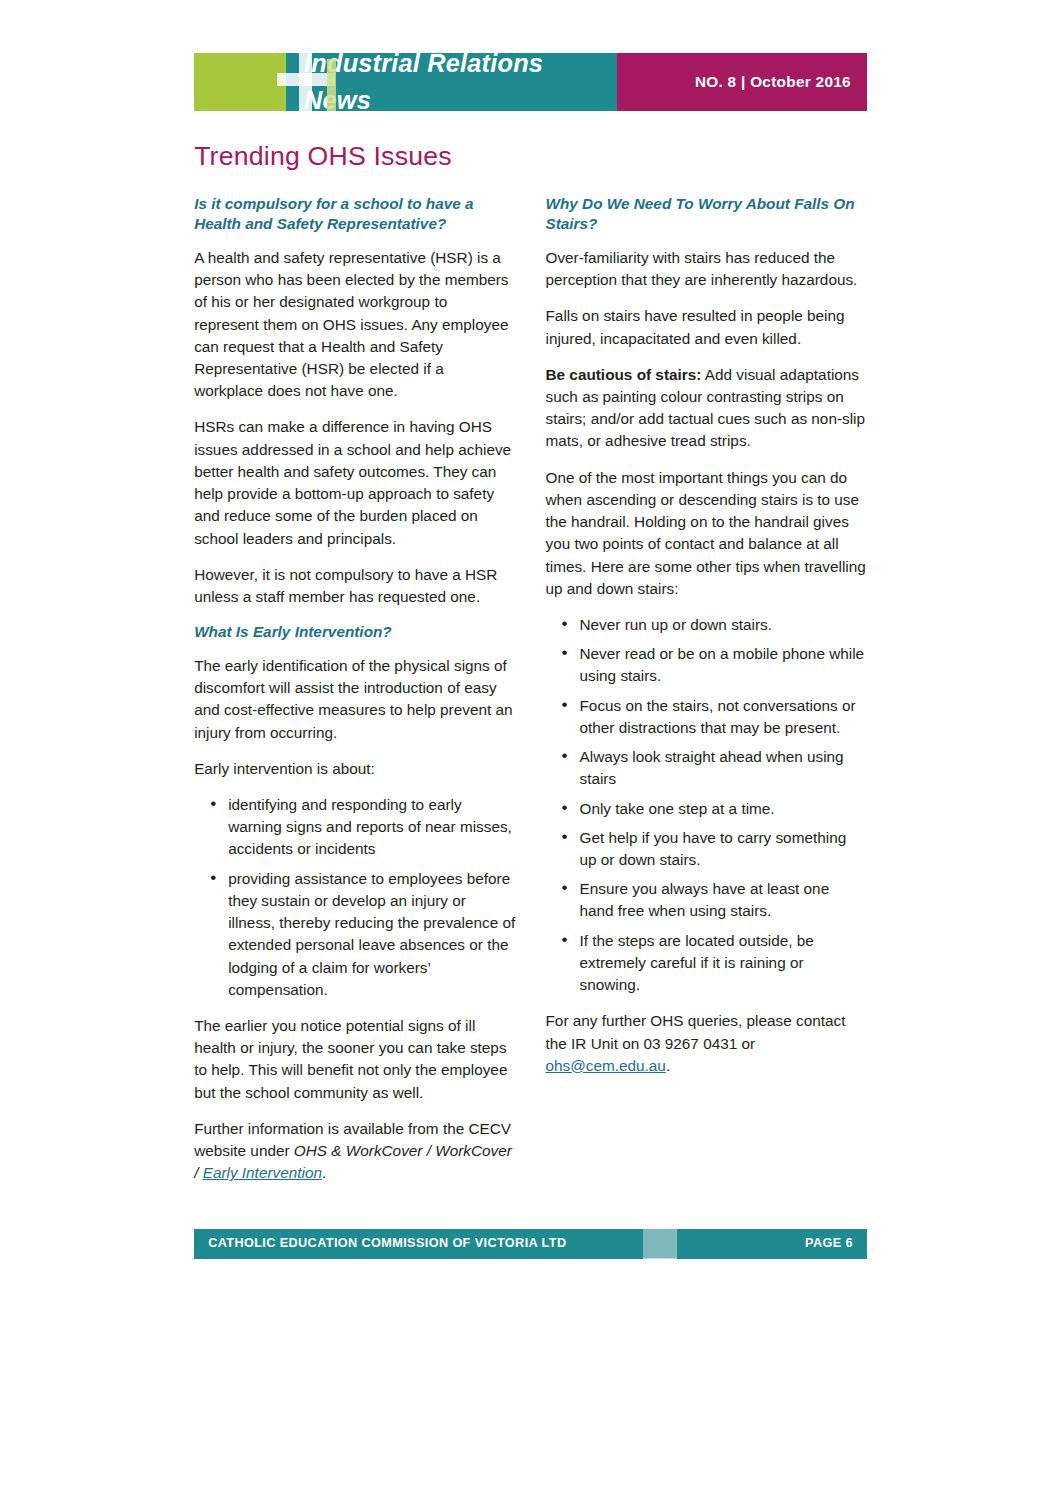Industrial Relations News
NO. 8 | October 2016
Trending OHS Issues
Is it compulsory for a school to have a Health and Safety Representative?
A health and safety representative (HSR) is a person who has been elected by the members of his or her designated workgroup to represent them on OHS issues. Any employee can request that a Health and Safety Representative (HSR) be elected if a workplace does not have one.
HSRs can make a difference in having OHS issues addressed in a school and help achieve better health and safety outcomes. They can help provide a bottom-up approach to safety and reduce some of the burden placed on school leaders and principals.
However, it is not compulsory to have a HSR unless a staff member has requested one.
What Is Early Intervention?
The early identification of the physical signs of discomfort will assist the introduction of easy and cost-effective measures to help prevent an injury from occurring.
Early intervention is about:
identifying and responding to early warning signs and reports of near misses, accidents or incidents
providing assistance to employees before they sustain or develop an injury or illness, thereby reducing the prevalence of extended personal leave absences or the lodging of a claim for workers’ compensation.
The earlier you notice potential signs of ill health or injury, the sooner you can take steps to help. This will benefit not only the employee but the school community as well.
Further information is available from the CECV website under OHS & WorkCover / WorkCover / Early Intervention.
Why Do We Need To Worry About Falls On Stairs?
Over-familiarity with stairs has reduced the perception that they are inherently hazardous.
Falls on stairs have resulted in people being injured, incapacitated and even killed.
Be cautious of stairs: Add visual adaptations such as painting colour contrasting strips on stairs; and/or add tactual cues such as non-slip mats, or adhesive tread strips.
One of the most important things you can do when ascending or descending stairs is to use the handrail. Holding on to the handrail gives you two points of contact and balance at all times. Here are some other tips when travelling up and down stairs:
Never run up or down stairs.
Never read or be on a mobile phone while using stairs.
Focus on the stairs, not conversations or other distractions that may be present.
Always look straight ahead when using stairs
Only take one step at a time.
Get help if you have to carry something up or down stairs.
Ensure you always have at least one hand free when using stairs.
If the steps are located outside, be extremely careful if it is raining or snowing.
For any further OHS queries, please contact the IR Unit on 03 9267 0431 or ohs@cem.edu.au.
CATHOLIC EDUCATION COMMISSION OF VICTORIA LTD
PAGE 6